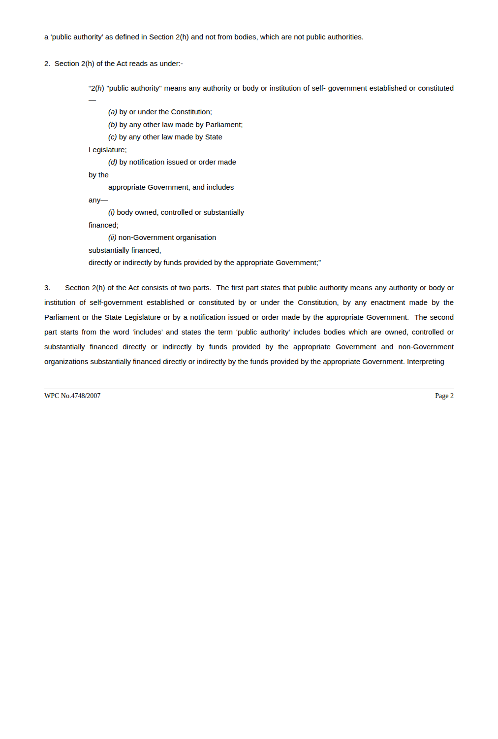a ‘public authority’ as defined in Section 2(h) and not from bodies, which are not public authorities.
2. Section 2(h) of the Act reads as under:-
“2(h) "public authority" means any authority or body or institution of self- government established or constituted—
(a) by or under the Constitution;
(b) by any other law made by Parliament;
(c) by any other law made by State
Legislature;
(d) by notification issued or order made
by the
appropriate Government, and includes
any—
(i) body owned, controlled or substantially
financed;
(ii) non-Government organisation
substantially financed,
directly or indirectly by funds provided by the appropriate Government;”
3. Section 2(h) of the Act consists of two parts. The first part states that public authority means any authority or body or institution of self-government established or constituted by or under the Constitution, by any enactment made by the Parliament or the State Legislature or by a notification issued or order made by the appropriate Government. The second part starts from the word ‘includes’ and states the term ‘public authority’ includes bodies which are owned, controlled or substantially financed directly or indirectly by funds provided by the appropriate Government and non-Government organizations substantially financed directly or indirectly by the funds provided by the appropriate Government. Interpreting
WPC No.4748/2007 Page 2